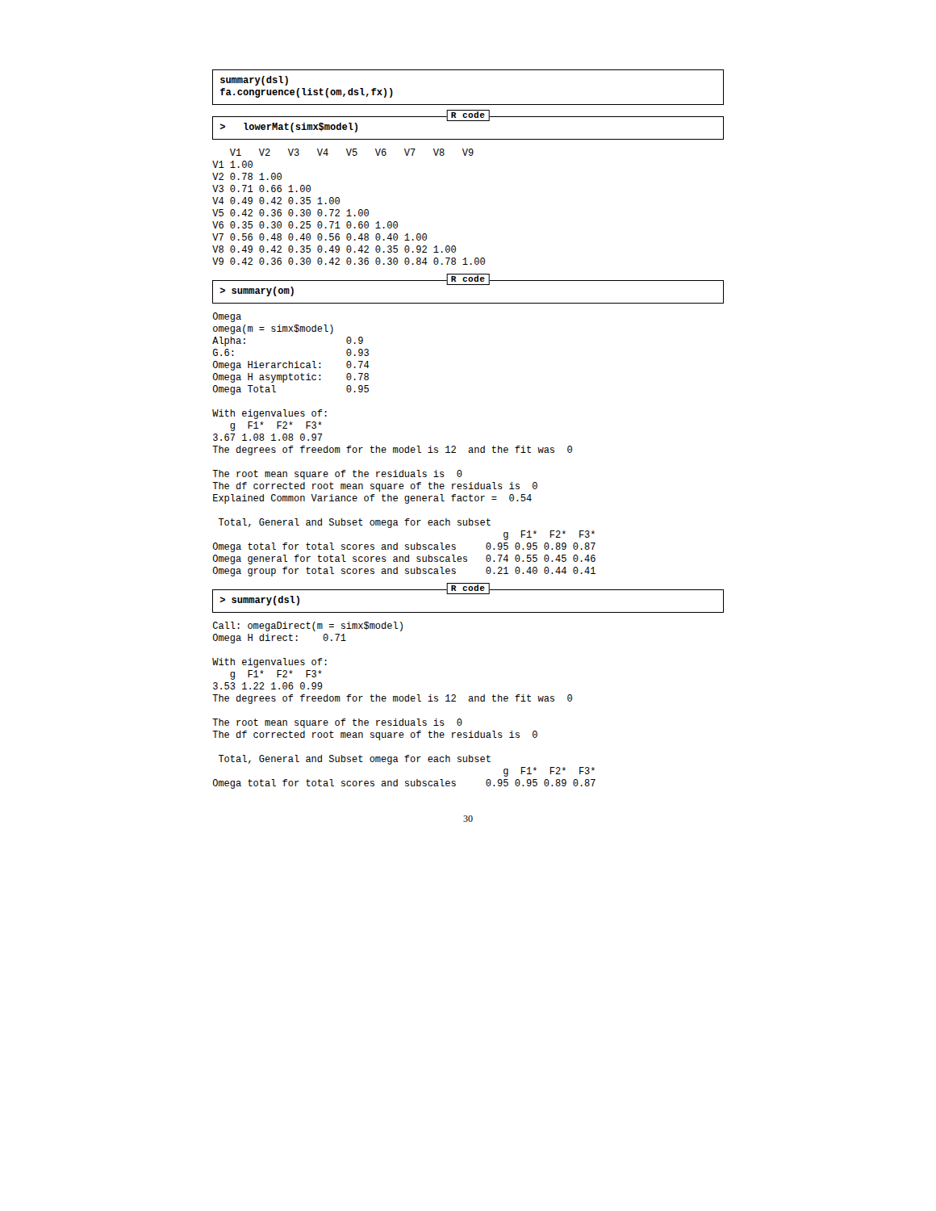summary(dsl)
fa.congruence(list(om,dsl,fx))
R code
>   lowerMat(simx$model)
   V1   V2   V3   V4   V5   V6   V7   V8   V9
V1 1.00
V2 0.78 1.00
V3 0.71 0.66 1.00
V4 0.49 0.42 0.35 1.00
V5 0.42 0.36 0.30 0.72 1.00
V6 0.35 0.30 0.25 0.71 0.60 1.00
V7 0.56 0.48 0.40 0.56 0.48 0.40 1.00
V8 0.49 0.42 0.35 0.49 0.42 0.35 0.92 1.00
V9 0.42 0.36 0.30 0.42 0.36 0.30 0.84 0.78 1.00
R code
> summary(om)
Omega
omega(m = simx$model)
Alpha:                 0.9
G.6:                   0.93
Omega Hierarchical:    0.74
Omega H asymptotic:    0.78
Omega Total            0.95

With eigenvalues of:
   g  F1*  F2*  F3*
3.67 1.08 1.08 0.97
The degrees of freedom for the model is 12  and the fit was  0

The root mean square of the residuals is  0
The df corrected root mean square of the residuals is  0
Explained Common Variance of the general factor =  0.54

 Total, General and Subset omega for each subset
                                                  g  F1*  F2*  F3*
Omega total for total scores and subscales     0.95 0.95 0.89 0.87
Omega general for total scores and subscales   0.74 0.55 0.45 0.46
Omega group for total scores and subscales     0.21 0.40 0.44 0.41
R code
> summary(dsl)
Call: omegaDirect(m = simx$model)
Omega H direct:    0.71

With eigenvalues of:
   g  F1*  F2*  F3*
3.53 1.22 1.06 0.99
The degrees of freedom for the model is 12  and the fit was  0

The root mean square of the residuals is  0
The df corrected root mean square of the residuals is  0

 Total, General and Subset omega for each subset
                                                  g  F1*  F2*  F3*
Omega total for total scores and subscales     0.95 0.95 0.89 0.87
30